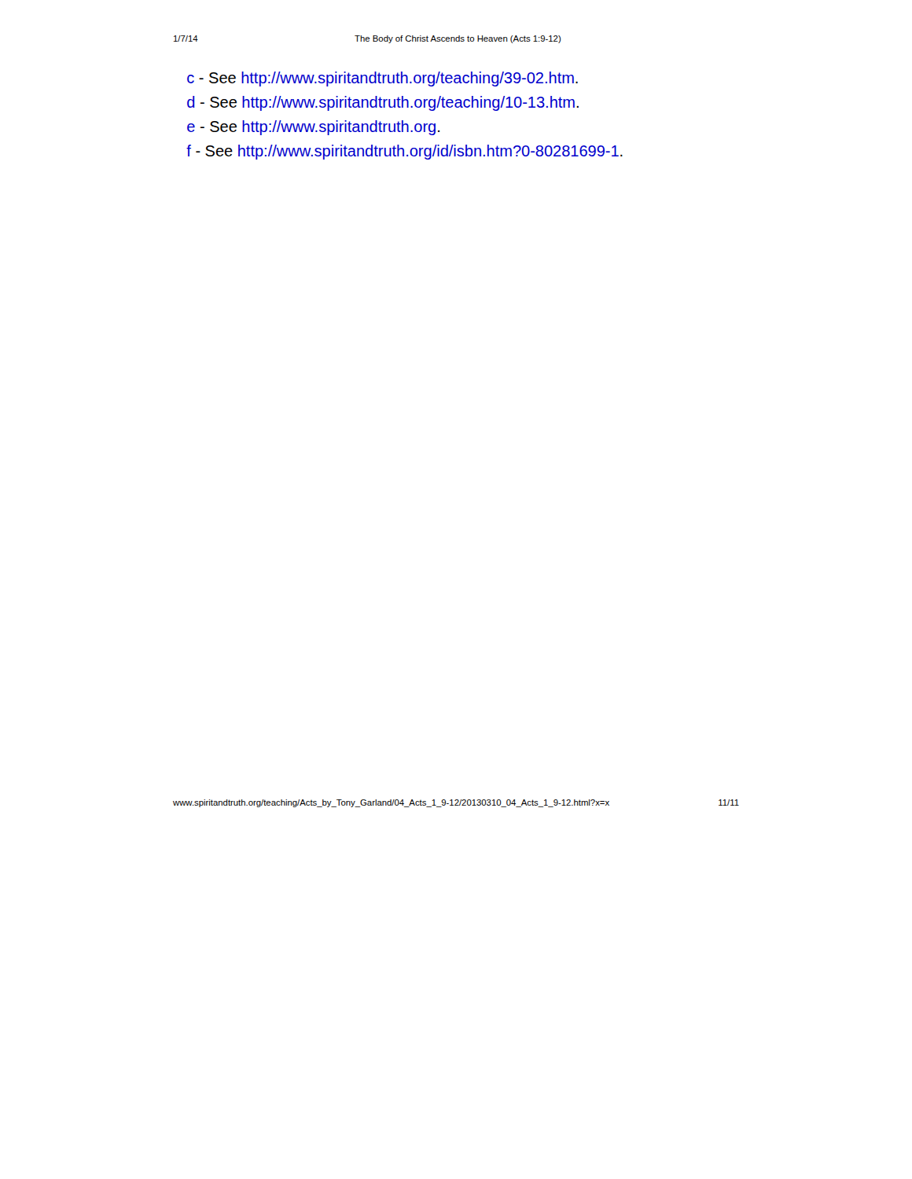1/7/14 The Body of Christ Ascends to Heaven (Acts 1:9-12)
c - See http://www.spiritandtruth.org/teaching/39-02.htm.
d - See http://www.spiritandtruth.org/teaching/10-13.htm.
e - See http://www.spiritandtruth.org.
f - See http://www.spiritandtruth.org/id/isbn.htm?0-80281699-1.
www.spiritandtruth.org/teaching/Acts_by_Tony_Garland/04_Acts_1_9-12/20130310_04_Acts_1_9-12.html?x=x 11/11